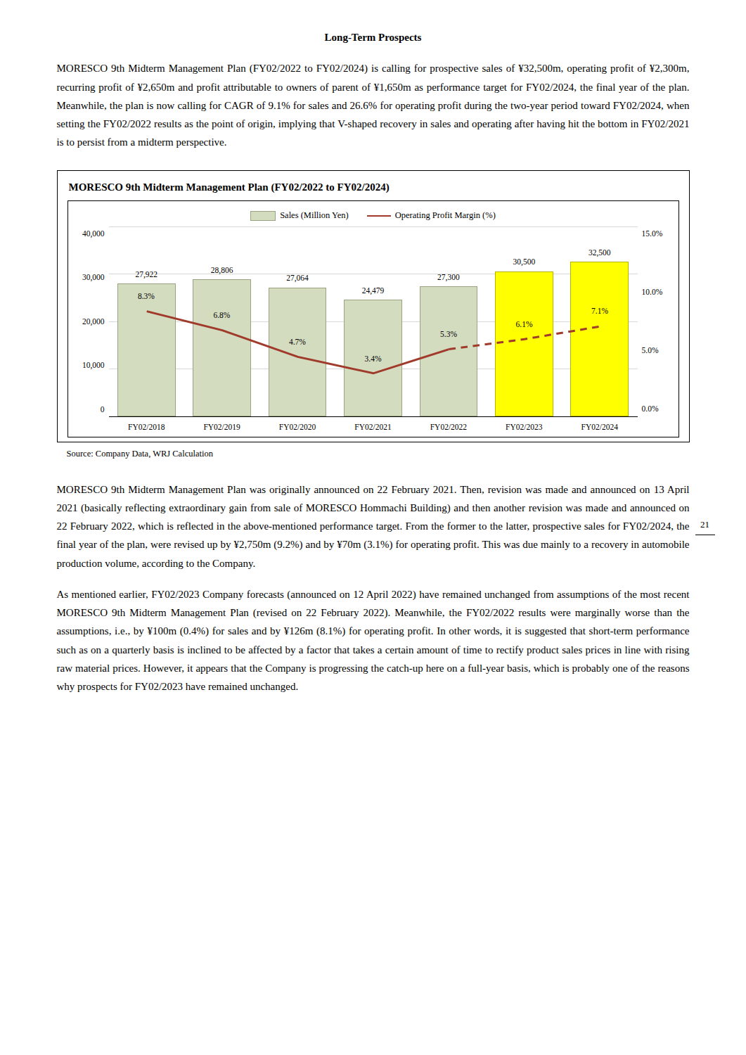Long-Term Prospects
MORESCO 9th Midterm Management Plan (FY02/2022 to FY02/2024) is calling for prospective sales of ¥32,500m, operating profit of ¥2,300m, recurring profit of ¥2,650m and profit attributable to owners of parent of ¥1,650m as performance target for FY02/2024, the final year of the plan. Meanwhile, the plan is now calling for CAGR of 9.1% for sales and 26.6% for operating profit during the two-year period toward FY02/2024, when setting the FY02/2022 results as the point of origin, implying that V-shaped recovery in sales and operating after having hit the bottom in FY02/2021 is to persist from a midterm perspective.
MORESCO 9th Midterm Management Plan (FY02/2022 to FY02/2024)
Sales (Million Yen)
Operating Profit Margin (%)
40,000
30,000
20,000
10,000
0
27,922
28,806
27,064
24,479
27,300
30,500
32,500
8.3% 6.8% 4.7% 3.4% 5.3% 6.1% 7.1%
15.0%
10.0%
5.0%
0.0%
FY02/2018 FY02/2019 FY02/2020 FY02/2021 FY02/2022 FY02/2023 FY02/2024
Source: Company Data, WRJ Calculation
21
MORESCO 9th Midterm Management Plan was originally announced on 22 February 2021. Then, revision was made and announced on 13 April 2021 (basically reflecting extraordinary gain from sale of MORESCO Hommachi Building) and then another revision was made and announced on 22 February 2022, which is reflected in the above-mentioned performance target. From the former to the latter, prospective sales for FY02/2024, the final year of the plan, were revised up by ¥2,750m (9.2%) and by ¥70m (3.1%) for operating profit. This was due mainly to a recovery in automobile production volume, according to the Company.
As mentioned earlier, FY02/2023 Company forecasts (announced on 12 April 2022) have remained unchanged from assumptions of the most recent MORESCO 9th Midterm Management Plan (revised on 22 February 2022). Meanwhile, the FY02/2022 results were marginally worse than the assumptions, i.e., by ¥100m (0.4%) for sales and by ¥126m (8.1%) for operating profit. In other words, it is suggested that short-term performance such as on a quarterly basis is inclined to be affected by a factor that takes a certain amount of time to rectify product sales prices in line with rising raw material prices. However, it appears that the Company is progressing the catch-up here on a full-year basis, which is probably one of the reasons why prospects for FY02/2023 have remained unchanged.